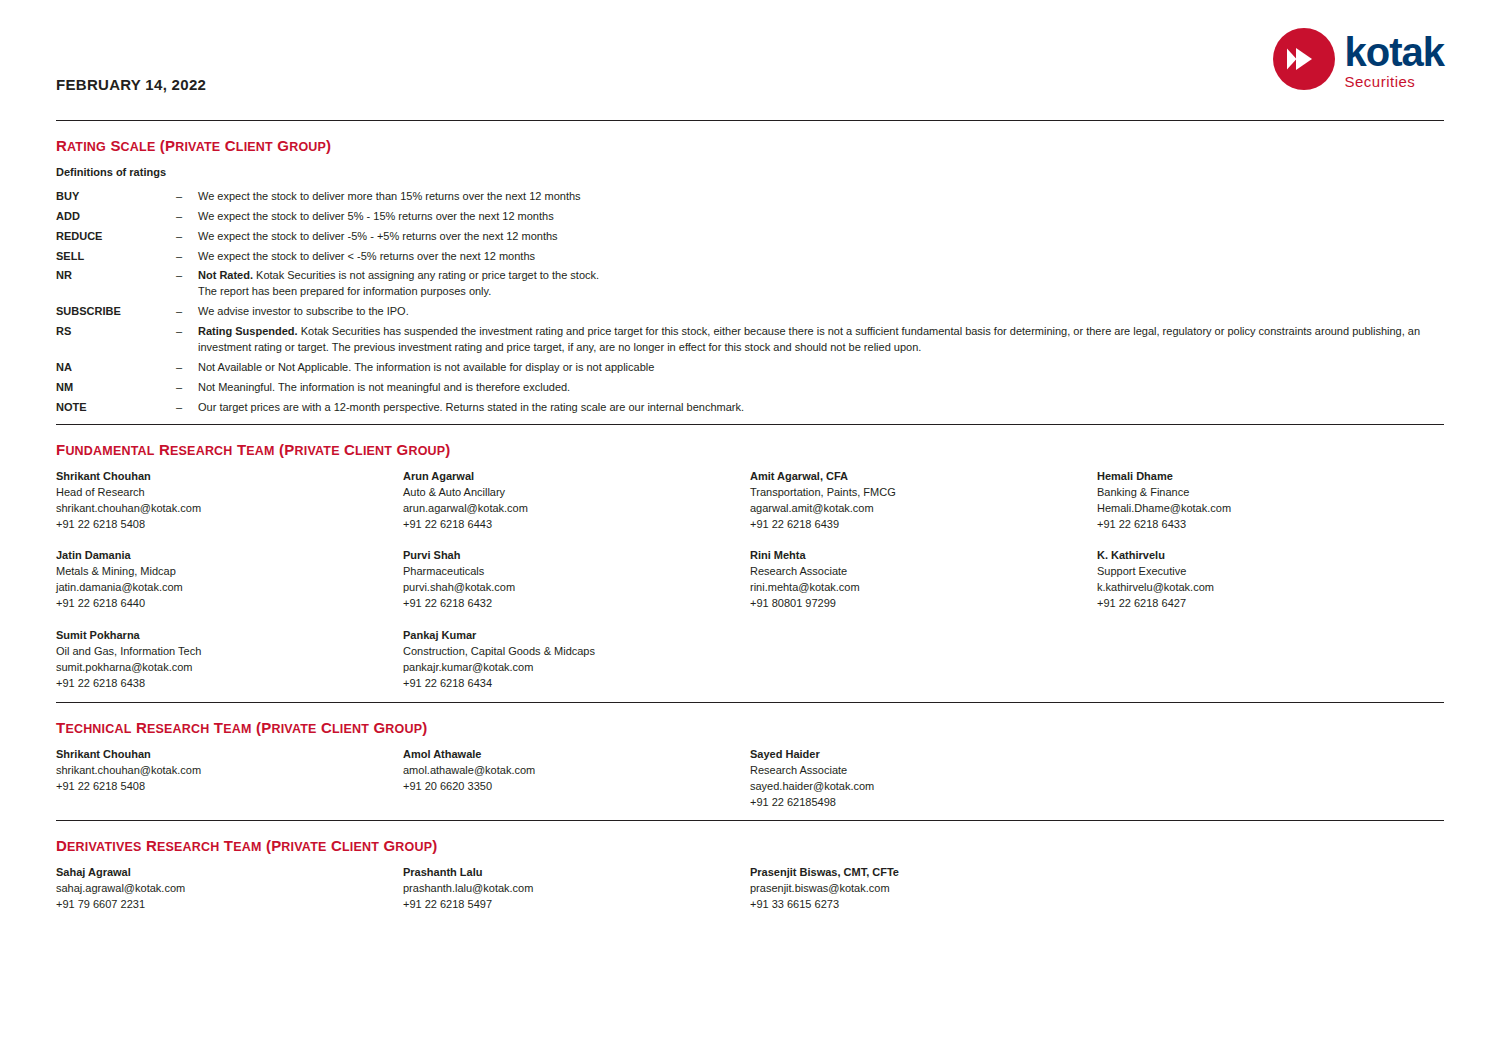kotak Securities
FEBRUARY 14, 2022
RATING SCALE (PRIVATE CLIENT GROUP)
Definitions of ratings
| BUY | – | We expect the stock to deliver more than 15% returns over the next 12 months |
| ADD | – | We expect the stock to deliver 5% - 15% returns over the next 12 months |
| REDUCE | – | We expect the stock to deliver -5% - +5% returns over the next 12 months |
| SELL | – | We expect the stock to deliver < -5% returns over the next 12 months |
| NR | – | Not Rated. Kotak Securities is not assigning any rating or price target to the stock. The report has been prepared for information purposes only. |
| SUBSCRIBE | – | We advise investor to subscribe to the IPO. |
| RS | – | Rating Suspended. Kotak Securities has suspended the investment rating and price target for this stock, either because there is not a sufficient fundamental basis for determining, or there are legal, regulatory or policy constraints around publishing, an investment rating or target. The previous investment rating and price target, if any, are no longer in effect for this stock and should not be relied upon. |
| NA | – | Not Available or Not Applicable. The information is not available for display or is not applicable |
| NM | – | Not Meaningful. The information is not meaningful and is therefore excluded. |
| NOTE | – | Our target prices are with a 12-month perspective. Returns stated in the rating scale are our internal benchmark. |
FUNDAMENTAL RESEARCH TEAM (PRIVATE CLIENT GROUP)
Shrikant Chouhan
Head of Research
shrikant.chouhan@kotak.com
+91 22 6218 5408
Arun Agarwal
Auto & Auto Ancillary
arun.agarwal@kotak.com
+91 22 6218 6443
Amit Agarwal, CFA
Transportation, Paints, FMCG
agarwal.amit@kotak.com
+91 22 6218 6439
Hemali Dhame
Banking & Finance
Hemali.Dhame@kotak.com
+91 22 6218 6433
Jatin Damania
Metals & Mining, Midcap
jatin.damania@kotak.com
+91 22 6218 6440
Purvi Shah
Pharmaceuticals
purvi.shah@kotak.com
+91 22 6218 6432
Rini Mehta
Research Associate
rini.mehta@kotak.com
+91 80801 97299
K. Kathirvelu
Support Executive
k.kathirvelu@kotak.com
+91 22 6218 6427
Sumit Pokharna
Oil and Gas, Information Tech
sumit.pokharna@kotak.com
+91 22 6218 6438
Pankaj Kumar
Construction, Capital Goods & Midcaps
pankajr.kumar@kotak.com
+91 22 6218 6434
TECHNICAL RESEARCH TEAM (PRIVATE CLIENT GROUP)
Shrikant Chouhan
shrikant.chouhan@kotak.com
+91 22 6218 5408
Amol Athawale
amol.athawale@kotak.com
+91 20 6620 3350
Sayed Haider
Research Associate
sayed.haider@kotak.com
+91 22 62185498
DERIVATIVES RESEARCH TEAM (PRIVATE CLIENT GROUP)
Sahaj Agrawal
sahaj.agrawal@kotak.com
+91 79 6607 2231
Prashanth Lalu
prashanth.lalu@kotak.com
+91 22 6218 5497
Prasenjit Biswas, CMT, CFTe
prasenjit.biswas@kotak.com
+91 33 6615 6273